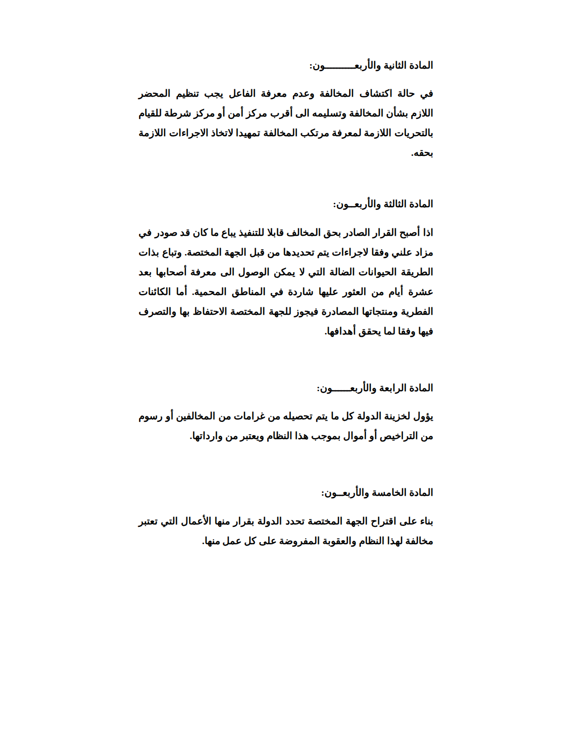المادة الثانية والأربعــــــــــون:
في حالة اكتشاف المخالفة وعدم معرفة الفاعل يجب تنظيم المحضر اللازم بشأن المخالفة وتسليمه الى أقرب مركز أمن أو مركز شرطة للقيام بالتحريات اللازمة لمعرفة مرتكب المخالفة تمهيدا لاتخاذ الاجراءات اللازمة بحقه.
المادة الثالثة والأربعــون:
اذا أصبح القرار الصادر بحق المخالف قابلا للتنفيذ يباع ما كان قد صودر في مزاد علني وفقا لاجراءات يتم تحديدها من قبل الجهة المختصة. وتباع بذات الطريقة الحيوانات الضالة التي لا يمكن الوصول الى معرفة أصحابها بعد عشرة أيام من العثور عليها شاردة في المناطق المحمية. أما الكائنات الفطرية ومنتجاتها المصادرة فيجوز للجهة المختصة الاحتفاظ بها والتصرف فيها وفقا لما يحقق أهدافها.
المادة الرابعة والأربعــــــون:
يؤول لخزينة الدولة كل ما يتم تحصيله من غرامات من المخالفين أو رسوم من التراخيص أو أموال بموجب هذا النظام ويعتبر من وارداتها.
المادة الخامسة والأربعــون:
بناء على اقتراح الجهة المختصة تحدد الدولة بقرار منها الأعمال التي تعتبر مخالفة لهذا النظام والعقوبة المفروضة على كل عمل منها.